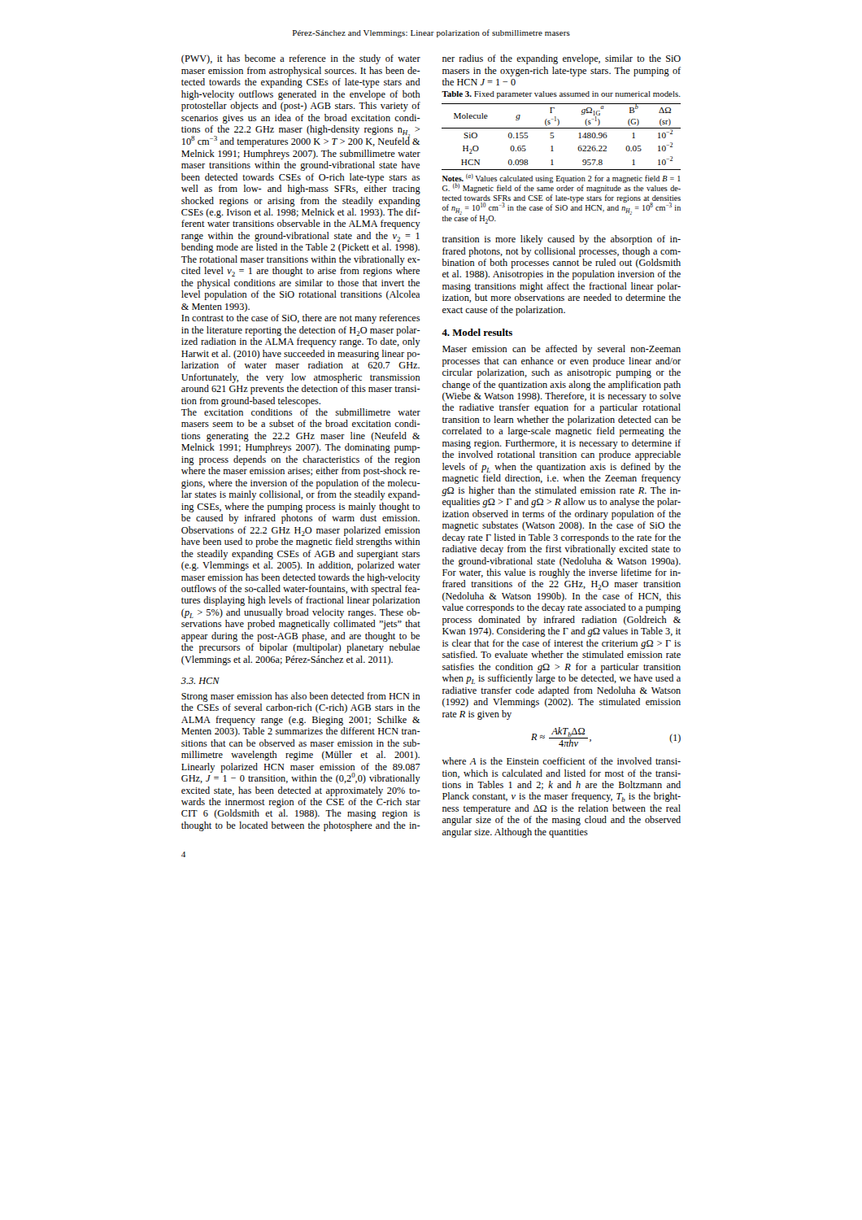Pérez-Sánchez and Vlemmings: Linear polarization of submillimetre masers
(PWV), it has become a reference in the study of water maser emission from astrophysical sources. It has been detected towards the expanding CSEs of late-type stars and high-velocity outflows generated in the envelope of both protostellar objects and (post-) AGB stars. This variety of scenarios gives us an idea of the broad excitation conditions of the 22.2 GHz maser (high-density regions nH2 > 108 cm−3 and temperatures 2000 K > T > 200 K, Neufeld & Melnick 1991; Humphreys 2007). The submillimetre water maser transitions within the ground-vibrational state have been detected towards CSEs of O-rich late-type stars as well as from low- and high-mass SFRs, either tracing shocked regions or arising from the steadily expanding CSEs (e.g. Ivison et al. 1998; Melnick et al. 1993). The different water transitions observable in the ALMA frequency range within the ground-vibrational state and the v2 = 1 bending mode are listed in the Table 2 (Pickett et al. 1998). The rotational maser transitions within the vibrationally excited level v2 = 1 are thought to arise from regions where the physical conditions are similar to those that invert the level population of the SiO rotational transitions (Alcolea & Menten 1993).
In contrast to the case of SiO, there are not many references in the literature reporting the detection of H2O maser polarized radiation in the ALMA frequency range. To date, only Harwit et al. (2010) have succeeded in measuring linear polarization of water maser radiation at 620.7 GHz. Unfortunately, the very low atmospheric transmission around 621 GHz prevents the detection of this maser transition from ground-based telescopes.
The excitation conditions of the submillimetre water masers seem to be a subset of the broad excitation conditions generating the 22.2 GHz maser line (Neufeld & Melnick 1991; Humphreys 2007). The dominating pumping process depends on the characteristics of the region where the maser emission arises; either from post-shock regions, where the inversion of the population of the molecular states is mainly collisional, or from the steadily expanding CSEs, where the pumping process is mainly thought to be caused by infrared photons of warm dust emission. Observations of 22.2 GHz H2O maser polarized emission have been used to probe the magnetic field strengths within the steadily expanding CSEs of AGB and supergiant stars (e.g. Vlemmings et al. 2005). In addition, polarized water maser emission has been detected towards the high-velocity outflows of the so-called water-fountains, with spectral features displaying high levels of fractional linear polarization (pL > 5%) and unusually broad velocity ranges. These observations have probed magnetically collimated ”jets” that appear during the post-AGB phase, and are thought to be the precursors of bipolar (multipolar) planetary nebulae (Vlemmings et al. 2006a; Pérez-Sánchez et al. 2011).
3.3. HCN
Strong maser emission has also been detected from HCN in the CSEs of several carbon-rich (C-rich) AGB stars in the ALMA frequency range (e.g. Bieging 2001; Schilke & Menten 2003). Table 2 summarizes the different HCN transitions that can be observed as maser emission in the submillimetre wavelength regime (Müller et al. 2001). Linearly polarized HCN maser emission of the 89.087 GHz, J = 1 − 0 transition, within the (0,20,0) vibrationally excited state, has been detected at approximately 20% towards the innermost region of the CSE of the C-rich star CIT 6 (Goldsmith et al. 1988). The masing region is thought to be located between the photosphere and the inner radius of the expanding envelope, similar to the SiO masers in the oxygen-rich late-type stars. The pumping of the HCN J = 1 − 0
Table 3. Fixed parameter values assumed in our numerical models.
| Molecule | g | Γ (s −1 ) | g Ω 1G a (s −1 ) | B b (G) | ΔΩ (sr) |
| --- | --- | --- | --- | --- | --- |
| SiO | 0.155 | 5 | 1480.96 | 1 | 10 −2 |
| H 2 O | 0.65 | 1 | 6226.22 | 0.05 | 10 −2 |
| HCN | 0.098 | 1 | 957.8 | 1 | 10 −2 |
Notes. (a) Values calculated using Equation 2 for a magnetic field B = 1 G. (b) Magnetic field of the same order of magnitude as the values detected towards SFRs and CSE of late-type stars for regions at densities of nH2 = 1010 cm−3 in the case of SiO and HCN, and nH2 = 108 cm−3 in the case of H2O.
transition is more likely caused by the absorption of infrared photons, not by collisional processes, though a combination of both processes cannot be ruled out (Goldsmith et al. 1988). Anisotropies in the population inversion of the masing transitions might affect the fractional linear polarization, but more observations are needed to determine the exact cause of the polarization.
4. Model results
Maser emission can be affected by several non-Zeeman processes that can enhance or even produce linear and/or circular polarization, such as anisotropic pumping or the change of the quantization axis along the amplification path (Wiebe & Watson 1998). Therefore, it is necessary to solve the radiative transfer equation for a particular rotational transition to learn whether the polarization detected can be correlated to a large-scale magnetic field permeating the masing region. Furthermore, it is necessary to determine if the involved rotational transition can produce appreciable levels of pL when the quantization axis is defined by the magnetic field direction, i.e. when the Zeeman frequency g Ω is higher than the stimulated emission rate R. The inequalities g Ω > Γ and g Ω > R allow us to analyse the polarization observed in terms of the ordinary population of the magnetic substates (Watson 2008). In the case of SiO the decay rate Γ listed in Table 3 corresponds to the rate for the radiative decay from the first vibrationally excited state to the ground-vibrational state (Nedoluha & Watson 1990a). For water, this value is roughly the inverse lifetime for infrared transitions of the 22 GHz, H2O maser transition (Nedoluha & Watson 1990b). In the case of HCN, this value corresponds to the decay rate associated to a pumping process dominated by infrared radiation (Goldreich & Kwan 1974). Considering the Γ and g Ω values in Table 3, it is clear that for the case of interest the criterium g Ω > Γ is satisfied. To evaluate whether the stimulated emission rate satisfies the condition g Ω > R for a particular transition when pL is sufficiently large to be detected, we have used a radiative transfer code adapted from Nedoluha & Watson (1992) and Vlemmings (2002). The stimulated emission rate R is given by
R ≈ AkTb ΔΩ 4πhν, (1)
where A is the Einstein coefficient of the involved transition, which is calculated and listed for most of the transitions in Tables 1 and 2; k and h are the Boltzmann and Planck constant, ν is the maser frequency, Tb is the brightness temperature and ΔΩ is the relation between the real angular size of the of the masing cloud and the observed angular size. Although the quantities
4